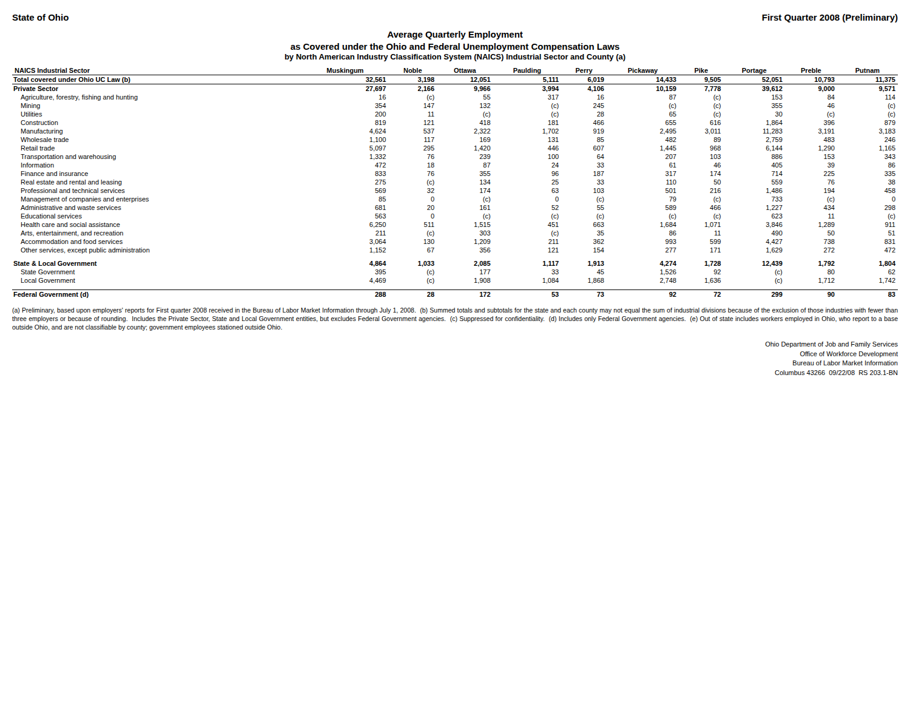State of Ohio
First Quarter 2008 (Preliminary)
Average Quarterly Employment
as Covered under the Ohio and Federal Unemployment Compensation Laws
by North American Industry Classification System (NAICS) Industrial Sector and County (a)
| NAICS Industrial Sector | Muskingum | Noble | Ottawa | Paulding | Perry | Pickaway | Pike | Portage | Preble | Putnam |
| --- | --- | --- | --- | --- | --- | --- | --- | --- | --- | --- |
| Total covered under Ohio UC Law (b) | 32,561 | 3,198 | 12,051 | 5,111 | 6,019 | 14,433 | 9,505 | 52,051 | 10,793 | 11,375 |
| Private Sector | 27,697 | 2,166 | 9,966 | 3,994 | 4,106 | 10,159 | 7,778 | 39,612 | 9,000 | 9,571 |
| Agriculture, forestry, fishing and hunting | 16 | (c) | 55 | 317 | 16 | 87 | (c) | 153 | 84 | 114 |
| Mining | 354 | 147 | 132 | (c) | 245 | (c) | (c) | 355 | 46 | (c) |
| Utilities | 200 | 11 | (c) | (c) | 28 | 65 | (c) | 30 | (c) | (c) |
| Construction | 819 | 121 | 418 | 181 | 466 | 655 | 616 | 1,864 | 396 | 879 |
| Manufacturing | 4,624 | 537 | 2,322 | 1,702 | 919 | 2,495 | 3,011 | 11,283 | 3,191 | 3,183 |
| Wholesale trade | 1,100 | 117 | 169 | 131 | 85 | 482 | 89 | 2,759 | 483 | 246 |
| Retail trade | 5,097 | 295 | 1,420 | 446 | 607 | 1,445 | 968 | 6,144 | 1,290 | 1,165 |
| Transportation and warehousing | 1,332 | 76 | 239 | 100 | 64 | 207 | 103 | 886 | 153 | 343 |
| Information | 472 | 18 | 87 | 24 | 33 | 61 | 46 | 405 | 39 | 86 |
| Finance and insurance | 833 | 76 | 355 | 96 | 187 | 317 | 174 | 714 | 225 | 335 |
| Real estate and rental and leasing | 275 | (c) | 134 | 25 | 33 | 110 | 50 | 559 | 76 | 38 |
| Professional and technical services | 569 | 32 | 174 | 63 | 103 | 501 | 216 | 1,486 | 194 | 458 |
| Management of companies and enterprises | 85 | 0 | (c) | 0 | (c) | 79 | (c) | 733 | (c) | 0 |
| Administrative and waste services | 681 | 20 | 161 | 52 | 55 | 589 | 466 | 1,227 | 434 | 298 |
| Educational services | 563 | 0 | (c) | (c) | (c) | (c) | (c) | 623 | 11 | (c) |
| Health care and social assistance | 6,250 | 511 | 1,515 | 451 | 663 | 1,684 | 1,071 | 3,846 | 1,289 | 911 |
| Arts, entertainment, and recreation | 211 | (c) | 303 | (c) | 35 | 86 | 11 | 490 | 50 | 51 |
| Accommodation and food services | 3,064 | 130 | 1,209 | 211 | 362 | 993 | 599 | 4,427 | 738 | 831 |
| Other services, except public administration | 1,152 | 67 | 356 | 121 | 154 | 277 | 171 | 1,629 | 272 | 472 |
| State & Local Government | 4,864 | 1,033 | 2,085 | 1,117 | 1,913 | 4,274 | 1,728 | 12,439 | 1,792 | 1,804 |
| State Government | 395 | (c) | 177 | 33 | 45 | 1,526 | 92 | (c) | 80 | 62 |
| Local Government | 4,469 | (c) | 1,908 | 1,084 | 1,868 | 2,748 | 1,636 | (c) | 1,712 | 1,742 |
| Federal Government (d) | 288 | 28 | 172 | 53 | 73 | 92 | 72 | 299 | 90 | 83 |
(a) Preliminary, based upon employers' reports for First quarter 2008 received in the Bureau of Labor Market Information through July 1, 2008. (b) Summed totals and subtotals for the state and each county may not equal the sum of industrial divisions because of the exclusion of those industries with fewer than three employers or because of rounding. Includes the Private Sector, State and Local Government entities, but excludes Federal Government agencies. (c) Suppressed for confidentiality. (d) Includes only Federal Government agencies. (e) Out of state includes workers employed in Ohio, who report to a base outside Ohio, and are not classifiable by county; government employees stationed outside Ohio.
Ohio Department of Job and Family Services
Office of Workforce Development
Bureau of Labor Market Information
Columbus 43266 09/22/08 RS 203.1-BN